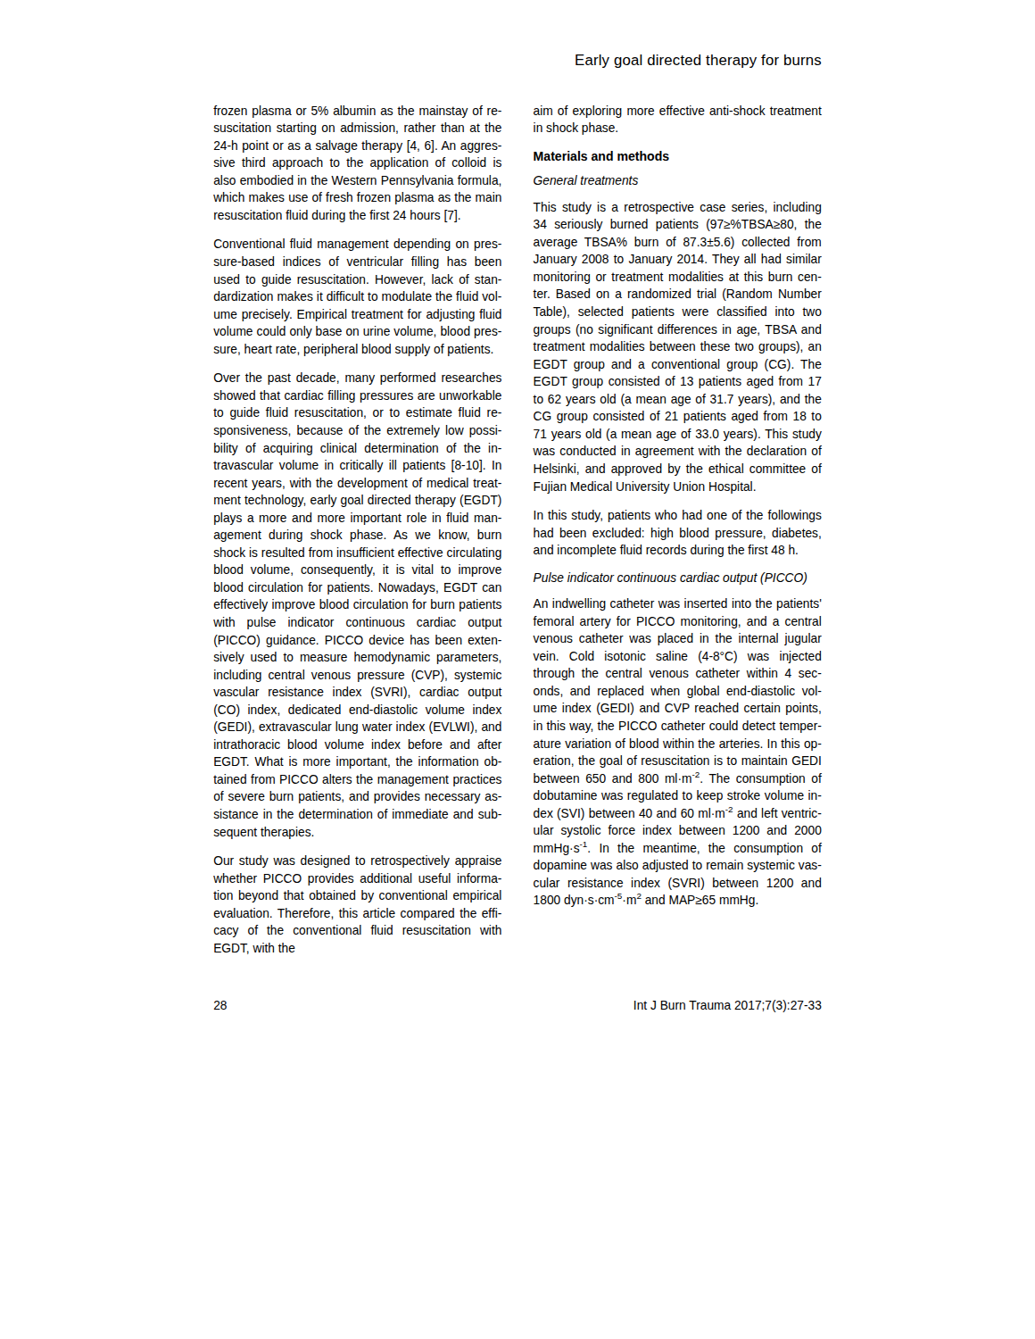Early goal directed therapy for burns
frozen plasma or 5% albumin as the mainstay of resuscitation starting on admission, rather than at the 24-h point or as a salvage therapy [4, 6]. An aggressive third approach to the application of colloid is also embodied in the Western Pennsylvania formula, which makes use of fresh frozen plasma as the main resuscitation fluid during the first 24 hours [7].
Conventional fluid management depending on pressure-based indices of ventricular filling has been used to guide resuscitation. However, lack of standardization makes it difficult to modulate the fluid volume precisely. Empirical treatment for adjusting fluid volume could only base on urine volume, blood pressure, heart rate, peripheral blood supply of patients.
Over the past decade, many performed researches showed that cardiac filling pressures are unworkable to guide fluid resuscitation, or to estimate fluid responsiveness, because of the extremely low possibility of acquiring clinical determination of the intravascular volume in critically ill patients [8-10]. In recent years, with the development of medical treatment technology, early goal directed therapy (EGDT) plays a more and more important role in fluid management during shock phase. As we know, burn shock is resulted from insufficient effective circulating blood volume, consequently, it is vital to improve blood circulation for patients. Nowadays, EGDT can effectively improve blood circulation for burn patients with pulse indicator continuous cardiac output (PICCO) guidance. PICCO device has been extensively used to measure hemodynamic parameters, including central venous pressure (CVP), systemic vascular resistance index (SVRI), cardiac output (CO) index, dedicated end-diastolic volume index (GEDI), extravascular lung water index (EVLWI), and intrathoracic blood volume index before and after EGDT. What is more important, the information obtained from PICCO alters the management practices of severe burn patients, and provides necessary assistance in the determination of immediate and subsequent therapies.
Our study was designed to retrospectively appraise whether PICCO provides additional useful information beyond that obtained by conventional empirical evaluation. Therefore, this article compared the efficacy of the conventional fluid resuscitation with EGDT, with the
aim of exploring more effective anti-shock treatment in shock phase.
Materials and methods
General treatments
This study is a retrospective case series, including 34 seriously burned patients (97≥%TBSA≥80, the average TBSA% burn of 87.3±5.6) collected from January 2008 to January 2014. They all had similar monitoring or treatment modalities at this burn center. Based on a randomized trial (Random Number Table), selected patients were classified into two groups (no significant differences in age, TBSA and treatment modalities between these two groups), an EGDT group and a conventional group (CG). The EGDT group consisted of 13 patients aged from 17 to 62 years old (a mean age of 31.7 years), and the CG group consisted of 21 patients aged from 18 to 71 years old (a mean age of 33.0 years). This study was conducted in agreement with the declaration of Helsinki, and approved by the ethical committee of Fujian Medical University Union Hospital.
In this study, patients who had one of the followings had been excluded: high blood pressure, diabetes, and incomplete fluid records during the first 48 h.
Pulse indicator continuous cardiac output (PICCO)
An indwelling catheter was inserted into the patients' femoral artery for PICCO monitoring, and a central venous catheter was placed in the internal jugular vein. Cold isotonic saline (4-8°C) was injected through the central venous catheter within 4 seconds, and replaced when global end-diastolic volume index (GEDI) and CVP reached certain points, in this way, the PICCO catheter could detect temperature variation of blood within the arteries. In this operation, the goal of resuscitation is to maintain GEDI between 650 and 800 ml·m-2. The consumption of dobutamine was regulated to keep stroke volume index (SVI) between 40 and 60 ml·m-2 and left ventricular systolic force index between 1200 and 2000 mmHg·s-1. In the meantime, the consumption of dopamine was also adjusted to remain systemic vascular resistance index (SVRI) between 1200 and 1800 dyn·s·cm-5·m2 and MAP≥65 mmHg.
28 Int J Burn Trauma 2017;7(3):27-33